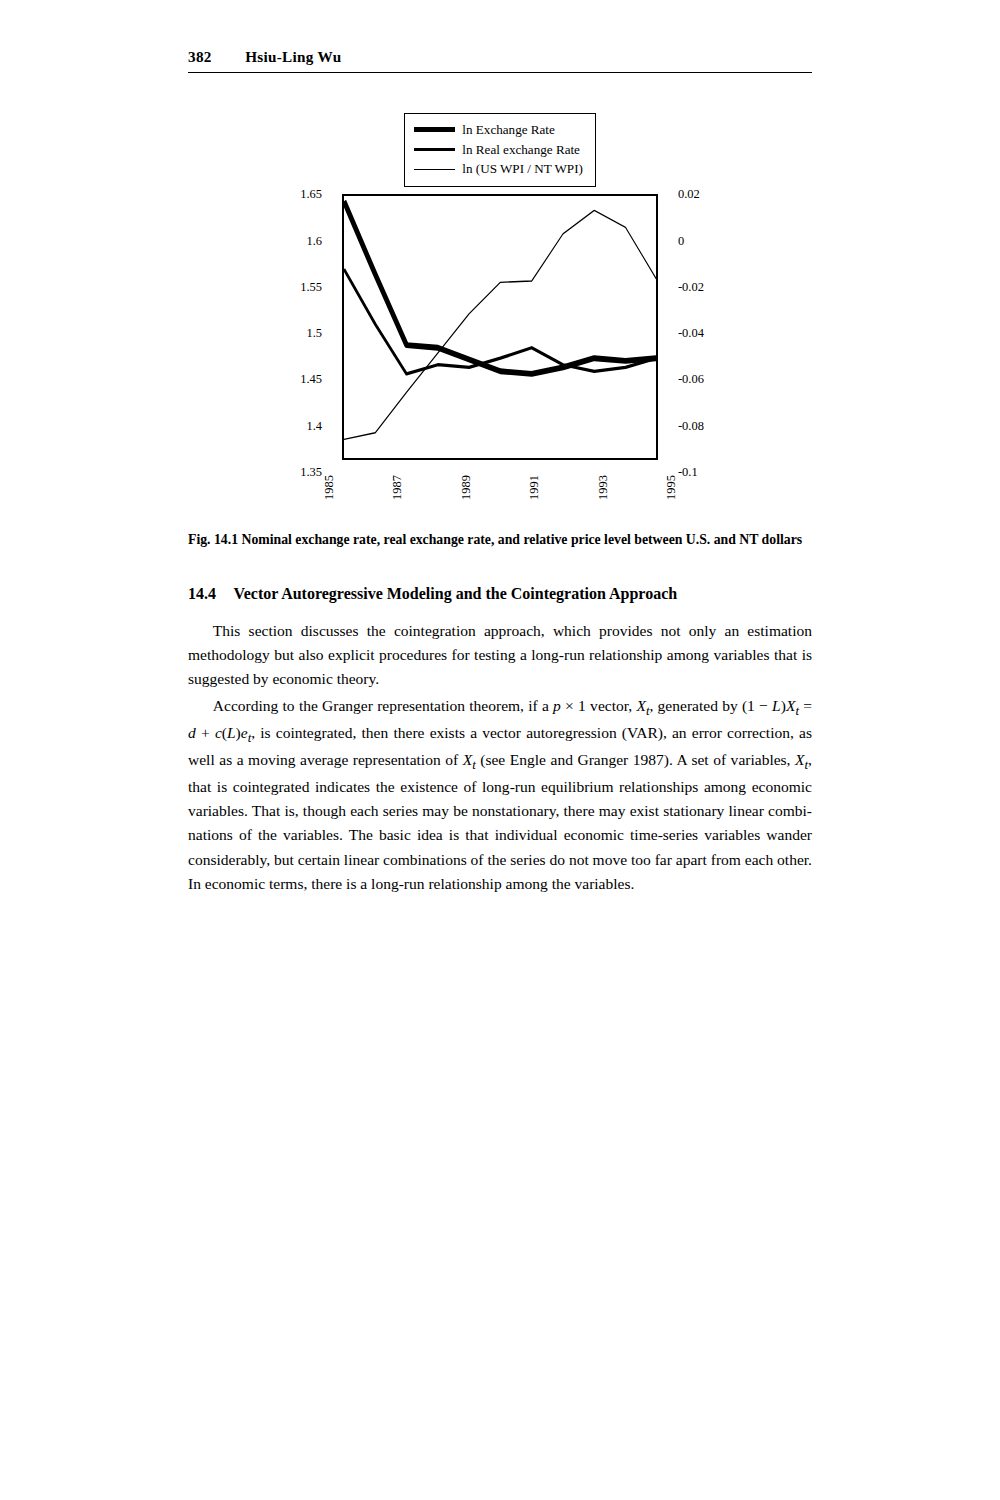382 Hsiu-Ling Wu
ln Exchange Rate
ln Real exchange Rate
ln (US WPI / NT WPI)
1.65 1.6 1.55 1.5 1.45 1.4 1.35
0.02 0 -0.02 -0.04 -0.06 -0.08 -0.1
1985 1987 1989 1991 1993 1995
Fig. 14.1 Nominal exchange rate, real exchange rate, and relative price level between U.S. and NT dollars
14.4 Vector Autoregressive Modeling and the Cointegration Approach
This section discusses the cointegration approach, which provides not only an estimation methodology but also explicit procedures for testing a long-run relationship among variables that is suggested by economic theory.
According to the Granger representation theorem, if a p × 1 vector, Xt, generated by (1 − L)Xt = d + c(L)et, is cointegrated, then there exists a vector autoregression (VAR), an error correction, as well as a moving average representation of Xt (see Engle and Granger 1987). A set of variables, Xt, that is cointegrated indicates the existence of long-run equilibrium relationships among economic variables. That is, though each series may be nonstationary, there may exist stationary linear combinations of the variables. The basic idea is that individual economic time-series variables wander considerably, but certain linear combinations of the series do not move too far apart from each other. In economic terms, there is a long-run relationship among the variables.